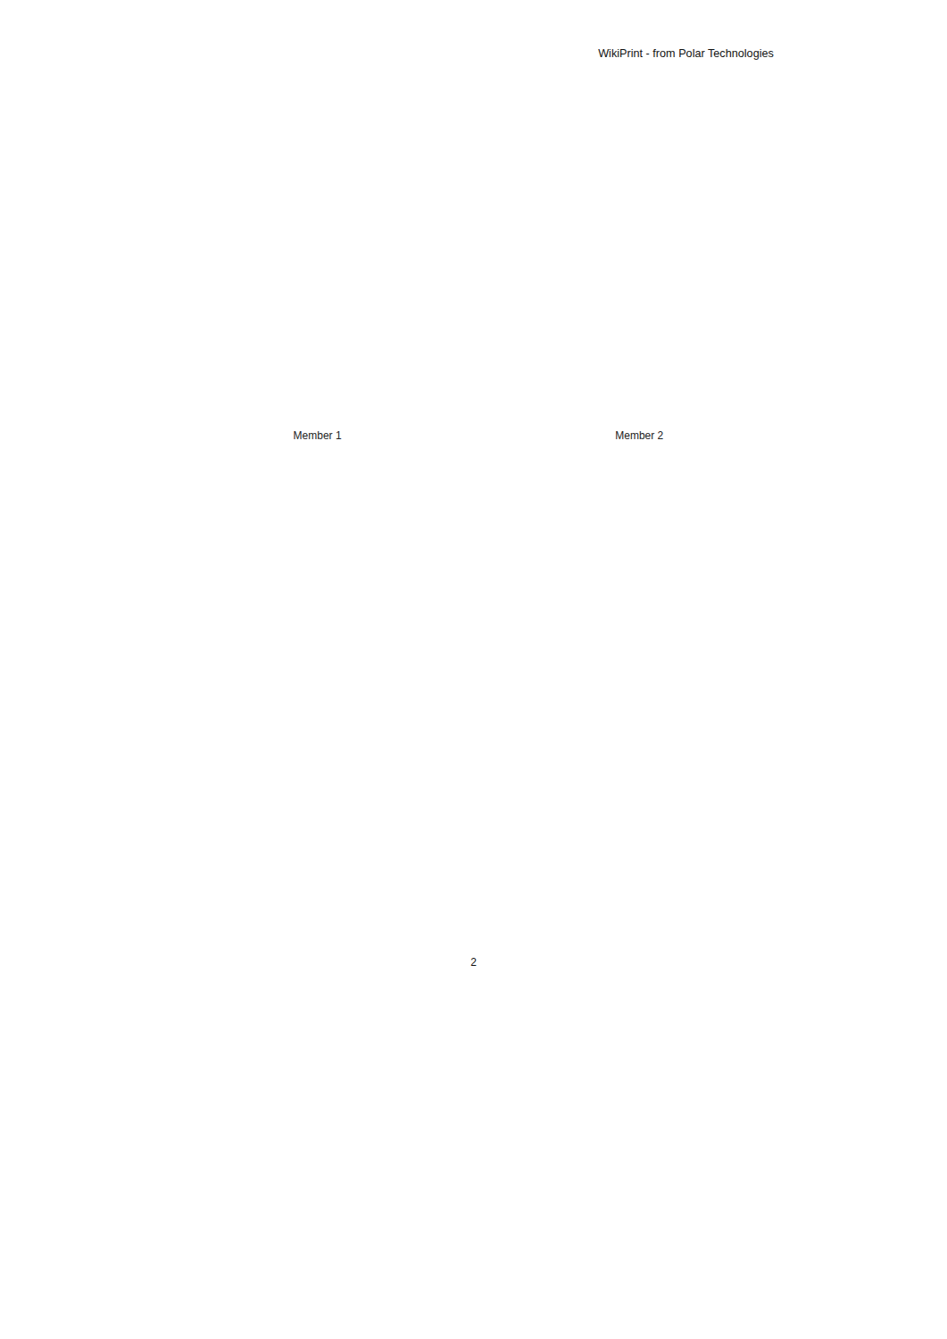WikiPrint - from Polar Technologies
Member 1
Member 2
2